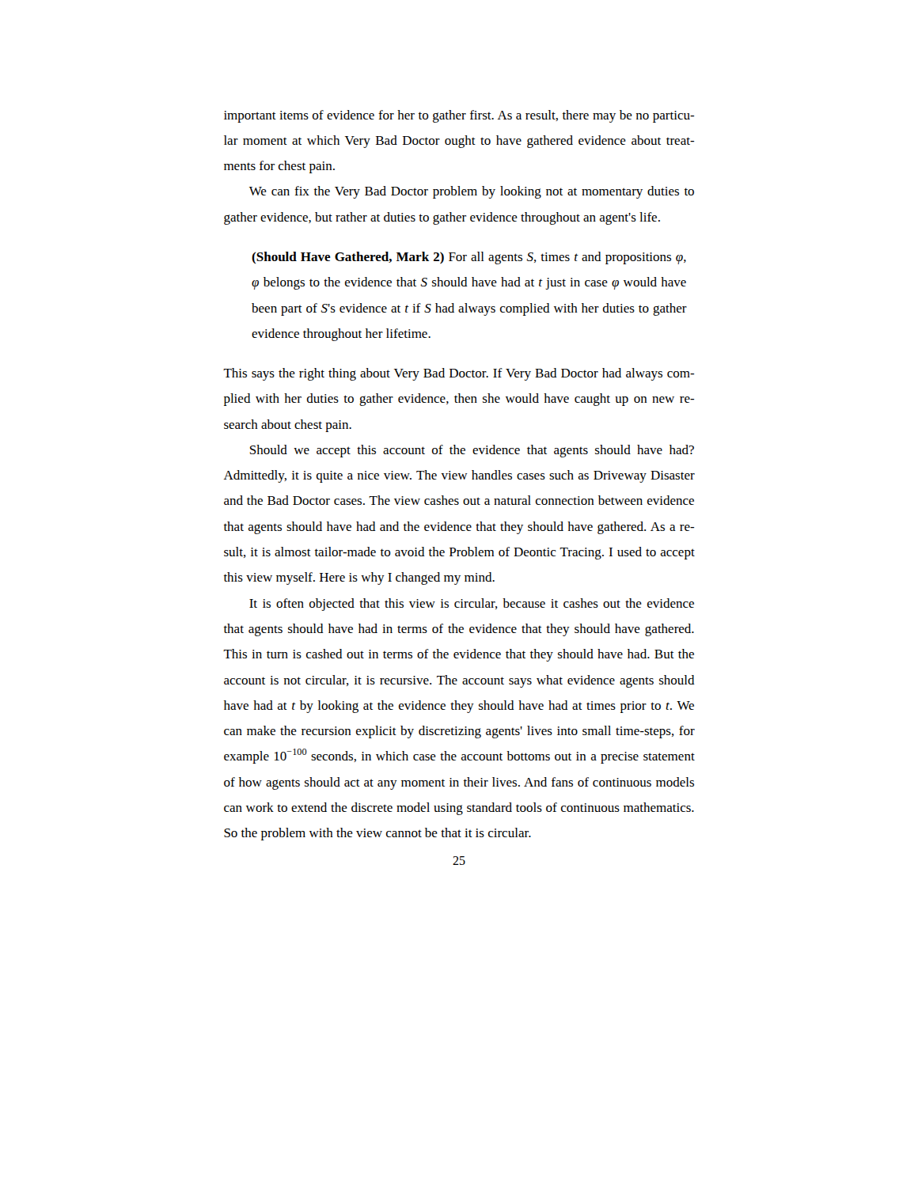important items of evidence for her to gather first. As a result, there may be no particular moment at which Very Bad Doctor ought to have gathered evidence about treatments for chest pain.
We can fix the Very Bad Doctor problem by looking not at momentary duties to gather evidence, but rather at duties to gather evidence throughout an agent's life.
(Should Have Gathered, Mark 2) For all agents S, times t and propositions φ, φ belongs to the evidence that S should have had at t just in case φ would have been part of S's evidence at t if S had always complied with her duties to gather evidence throughout her lifetime.
This says the right thing about Very Bad Doctor. If Very Bad Doctor had always complied with her duties to gather evidence, then she would have caught up on new research about chest pain.
Should we accept this account of the evidence that agents should have had? Admittedly, it is quite a nice view. The view handles cases such as Driveway Disaster and the Bad Doctor cases. The view cashes out a natural connection between evidence that agents should have had and the evidence that they should have gathered. As a result, it is almost tailor-made to avoid the Problem of Deontic Tracing. I used to accept this view myself. Here is why I changed my mind.
It is often objected that this view is circular, because it cashes out the evidence that agents should have had in terms of the evidence that they should have gathered. This in turn is cashed out in terms of the evidence that they should have had. But the account is not circular, it is recursive. The account says what evidence agents should have had at t by looking at the evidence they should have had at times prior to t. We can make the recursion explicit by discretizing agents' lives into small time-steps, for example 10−100 seconds, in which case the account bottoms out in a precise statement of how agents should act at any moment in their lives. And fans of continuous models can work to extend the discrete model using standard tools of continuous mathematics. So the problem with the view cannot be that it is circular.
25